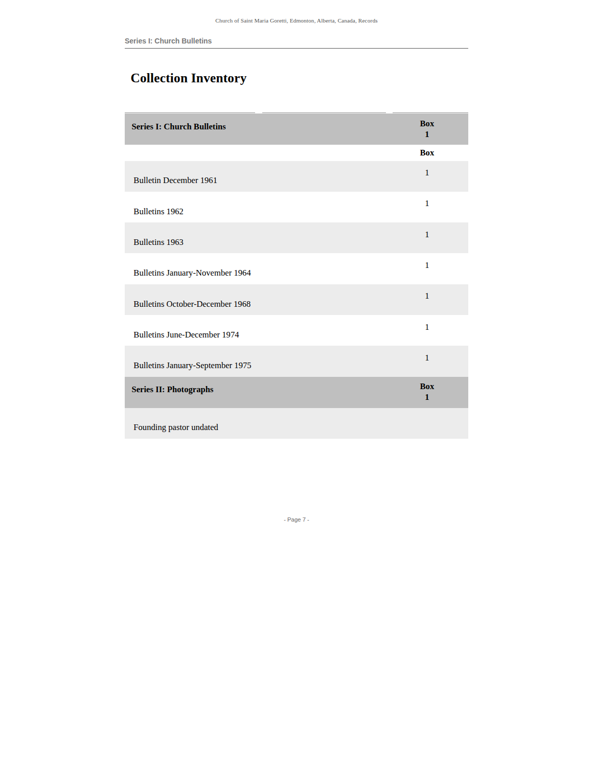Church of Saint Maria Goretti, Edmonton, Alberta, Canada, Records
Series I: Church Bulletins
Collection Inventory
| Series I: Church Bulletins | | Box 1 |
| | | Box |
| Bulletin December 1961 | | 1 |
| Bulletins 1962 | | 1 |
| Bulletins 1963 | | 1 |
| Bulletins January-November 1964 | | 1 |
| Bulletins October-December 1968 | | 1 |
| Bulletins June-December 1974 | | 1 |
| Bulletins January-September 1975 | | 1 |
| Series II: Photographs | | Box 1 |
| Founding pastor undated | | |
- Page 7 -